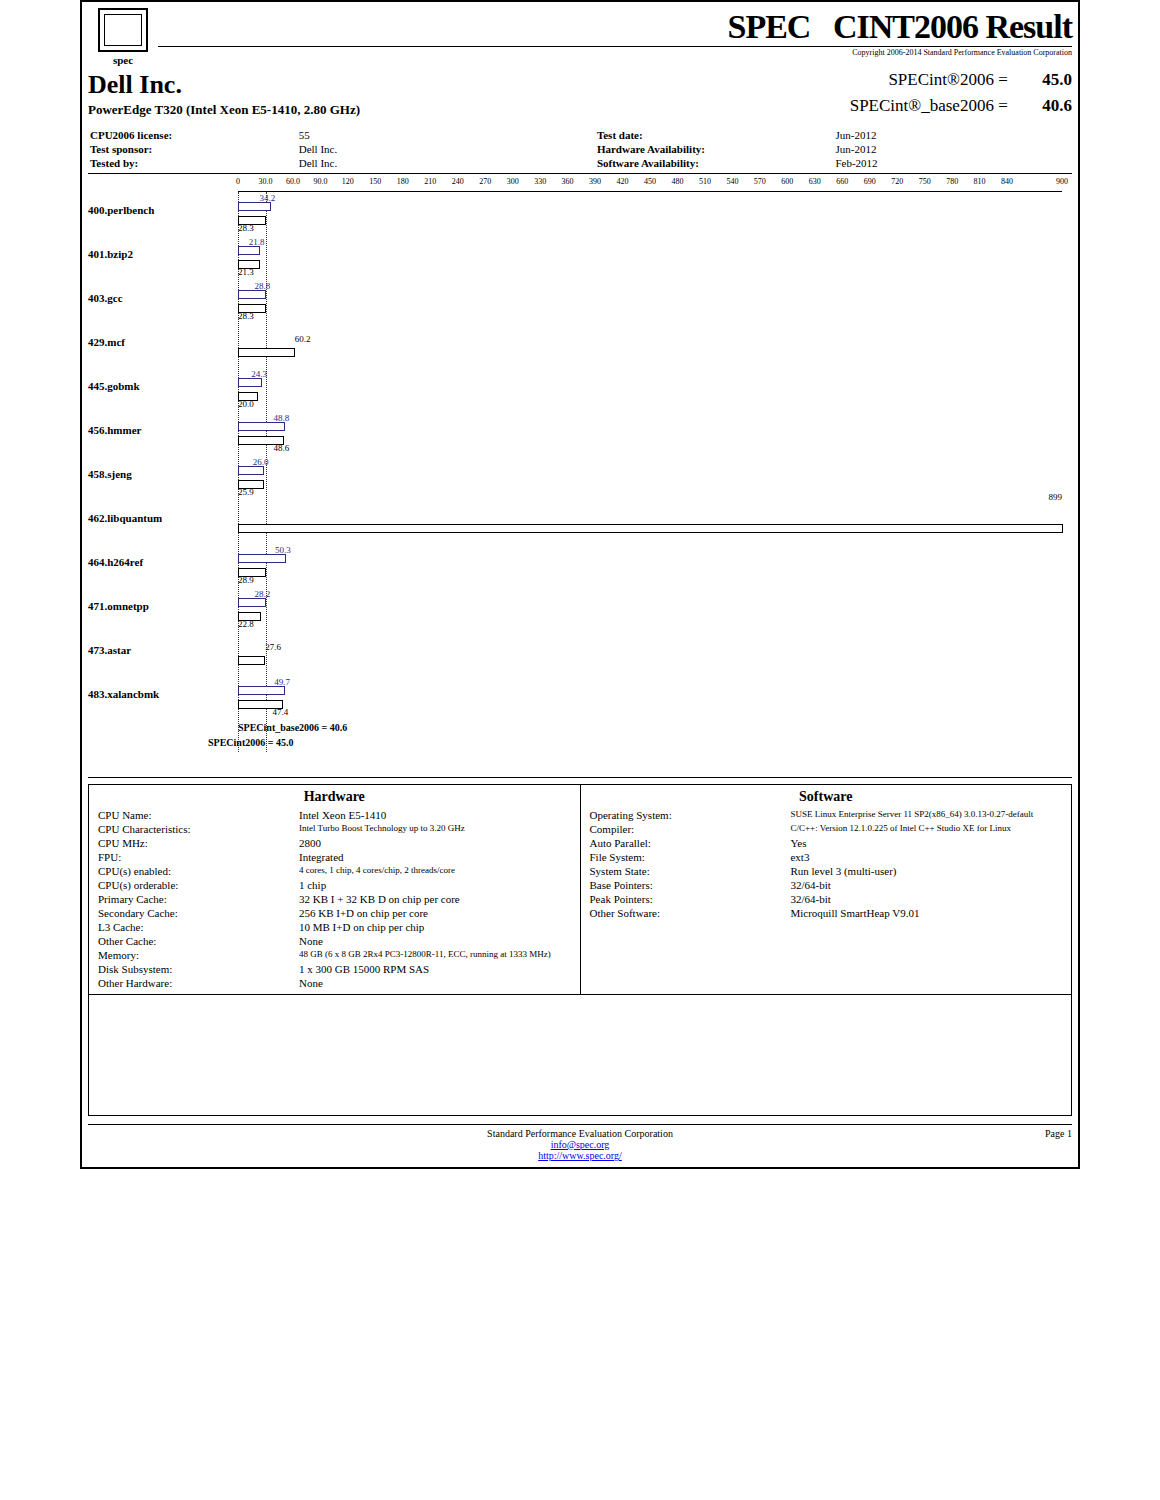spec
SPEC CINT2006 Result
Copyright 2006-2014 Standard Performance Evaluation Corporation
Dell Inc.
PowerEdge T320 (Intel Xeon E5-1410, 2.80 GHz)
SPECint®2006 = 45.0
SPECint®_base2006 = 40.6
| CPU2006 license: | 55 | Test date: | Jun-2012 |
| Test sponsor: | Dell Inc. | Hardware Availability: | Jun-2012 |
| Tested by: | Dell Inc. | Software Availability: | Feb-2012 |
0 30.0 60.0 90.0 120 150 180 210 240 270 300 330 360 390 420 450 480 510 540 570 600 630 660 690 720 750 780 810 840 900
400.perlbench
34.2
28.3
401.bzip2
21.8
21.3
403.gcc
28.8
28.3
429.mcf
60.2
445.gobmk
24.3
20.0
456.hmmer
48.8
48.6
458.sjeng
26.0
25.9
462.libquantum
899
464.h264ref
50.3
28.9
471.omnetpp
28.2
22.8
473.astar
27.6
483.xalancbmk
49.7
47.4
SPECint_base2006 = 40.6
SPECint2006 = 45.0
Hardware
| CPU Name: | Intel Xeon E5-1410 |
| CPU Characteristics: | Intel Turbo Boost Technology up to 3.20 GHz |
| CPU MHz: | 2800 |
| FPU: | Integrated |
| CPU(s) enabled: | 4 cores, 1 chip, 4 cores/chip, 2 threads/core |
| CPU(s) orderable: | 1 chip |
| Primary Cache: | 32 KB I + 32 KB D on chip per core |
| Secondary Cache: | 256 KB I+D on chip per core |
| L3 Cache: | 10 MB I+D on chip per chip |
| Other Cache: | None |
| Memory: | 48 GB (6 x 8 GB 2Rx4 PC3-12800R-11, ECC, running at 1333 MHz) |
| Disk Subsystem: | 1 x 300 GB 15000 RPM SAS |
| Other Hardware: | None |
Software
| Operating System: | SUSE Linux Enterprise Server 11 SP2(x86_64) 3.0.13-0.27-default |
| Compiler: | C/C++: Version 12.1.0.225 of Intel C++ Studio XE for Linux |
| Auto Parallel: | Yes |
| File System: | ext3 |
| System State: | Run level 3 (multi-user) |
| Base Pointers: | 32/64-bit |
| Peak Pointers: | 32/64-bit |
| Other Software: | Microquill SmartHeap V9.01 |
Standard Performance Evaluation Corporation
info@spec.org
http://www.spec.org/
Page 1